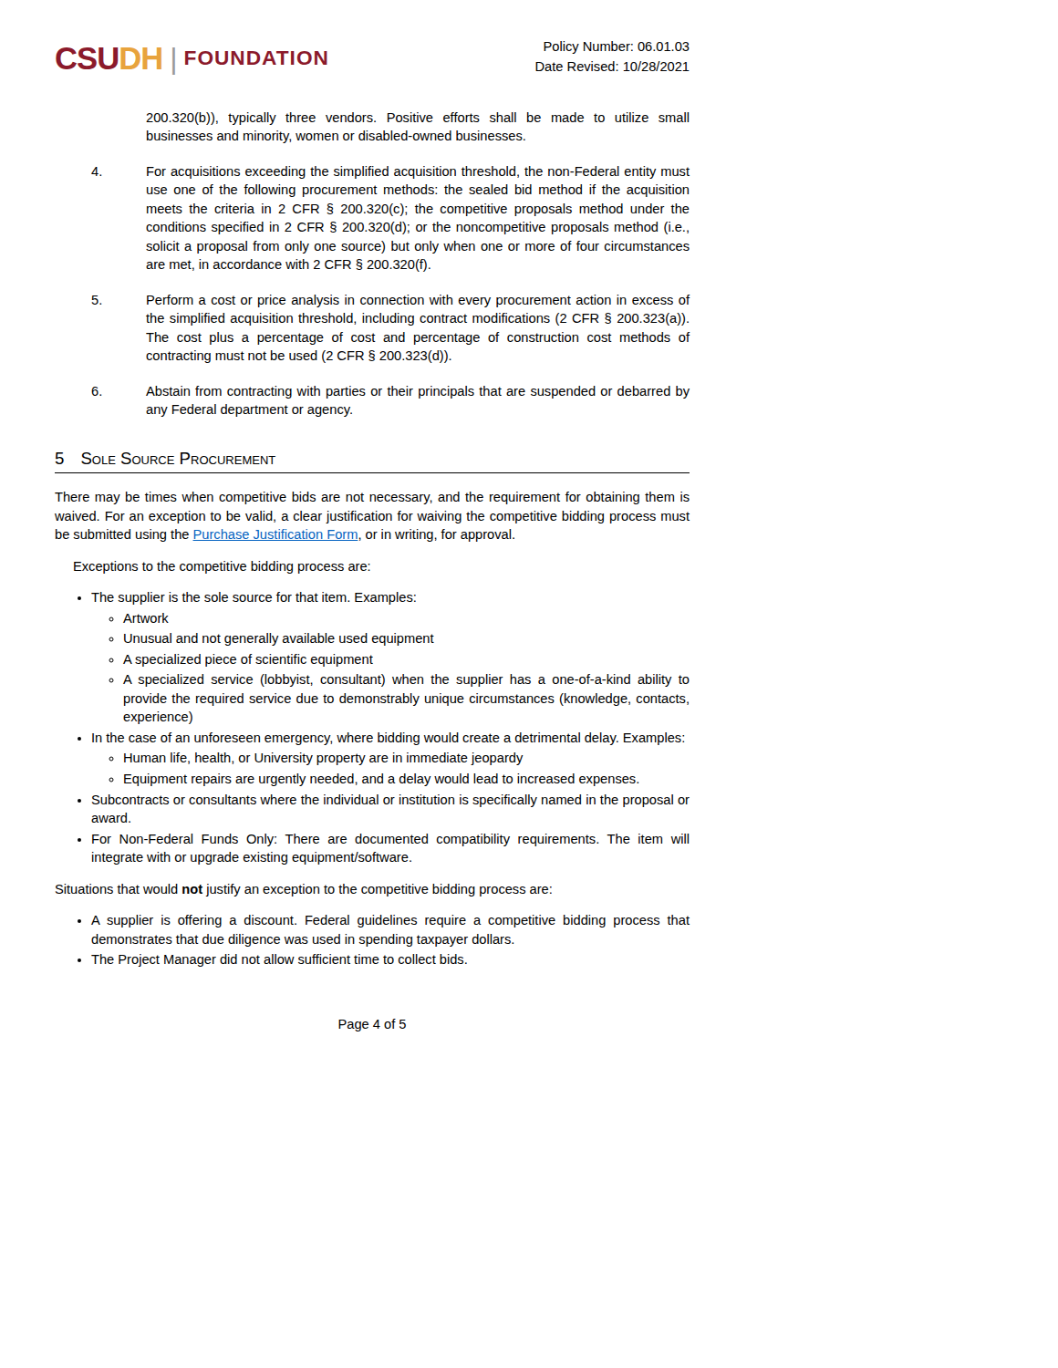CSU DH|FOUNDATION
Policy Number: 06.01.03
Date Revised: 10/28/2021
200.320(b)), typically three vendors. Positive efforts shall be made to utilize small businesses and minority, women or disabled-owned businesses.
4.
For acquisitions exceeding the simplified acquisition threshold, the non-Federal entity must use one of the following procurement methods: the sealed bid method if the acquisition meets the criteria in 2 CFR § 200.320(c); the competitive proposals method under the conditions specified in 2 CFR § 200.320(d); or the noncompetitive proposals method (i.e., solicit a proposal from only one source) but only when one or more of four circumstances are met, in accordance with 2 CFR § 200.320(f).
5.
Perform a cost or price analysis in connection with every procurement action in excess of the simplified acquisition threshold, including contract modifications (2 CFR § 200.323(a)). The cost plus a percentage of cost and percentage of construction cost methods of contracting must not be used (2 CFR § 200.323(d)).
6.
Abstain from contracting with parties or their principals that are suspended or debarred by any Federal department or agency.
5 Sole Source Procurement
There may be times when competitive bids are not necessary, and the requirement for obtaining them is waived. For an exception to be valid, a clear justification for waiving the competitive bidding process must be submitted using the Purchase Justification Form, or in writing, for approval.
Exceptions to the competitive bidding process are:
The supplier is the sole source for that item. Examples:
Artwork
Unusual and not generally available used equipment
A specialized piece of scientific equipment
A specialized service (lobbyist, consultant) when the supplier has a one-of-a-kind ability to provide the required service due to demonstrably unique circumstances (knowledge, contacts, experience)
In the case of an unforeseen emergency, where bidding would create a detrimental delay. Examples:
Human life, health, or University property are in immediate jeopardy
Equipment repairs are urgently needed, and a delay would lead to increased expenses.
Subcontracts or consultants where the individual or institution is specifically named in the proposal or award.
For Non-Federal Funds Only: There are documented compatibility requirements. The item will integrate with or upgrade existing equipment/software.
Situations that would not justify an exception to the competitive bidding process are:
A supplier is offering a discount. Federal guidelines require a competitive bidding process that demonstrates that due diligence was used in spending taxpayer dollars.
The Project Manager did not allow sufficient time to collect bids.
Page 4 of 5